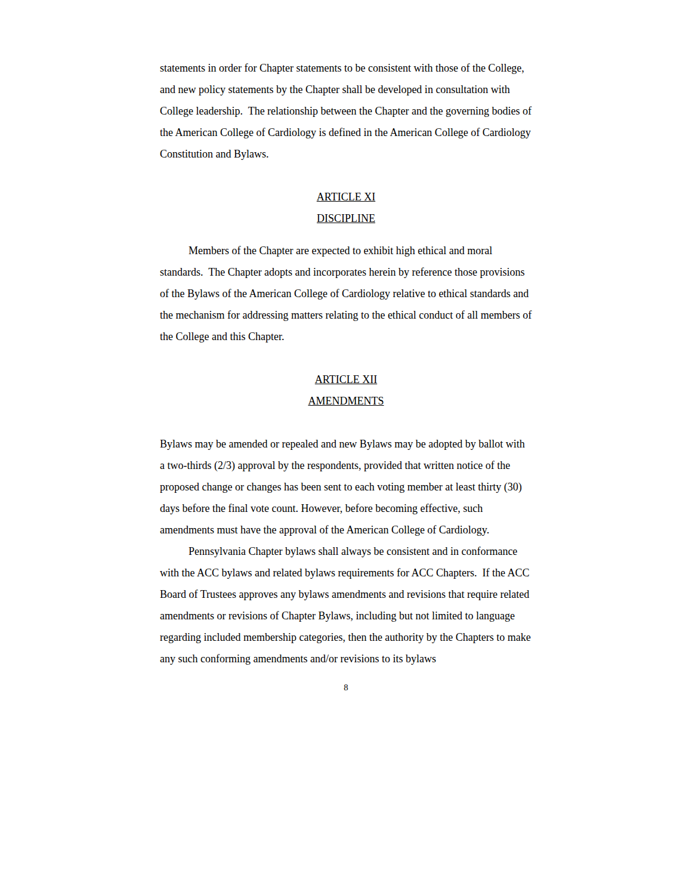statements in order for Chapter statements to be consistent with those of the College, and new policy statements by the Chapter shall be developed in consultation with College leadership. The relationship between the Chapter and the governing bodies of the American College of Cardiology is defined in the American College of Cardiology Constitution and Bylaws.
ARTICLE XI
DISCIPLINE
Members of the Chapter are expected to exhibit high ethical and moral standards. The Chapter adopts and incorporates herein by reference those provisions of the Bylaws of the American College of Cardiology relative to ethical standards and the mechanism for addressing matters relating to the ethical conduct of all members of the College and this Chapter.
ARTICLE XII
AMENDMENTS
Bylaws may be amended or repealed and new Bylaws may be adopted by ballot with a two-thirds (2/3) approval by the respondents, provided that written notice of the proposed change or changes has been sent to each voting member at least thirty (30) days before the final vote count. However, before becoming effective, such amendments must have the approval of the American College of Cardiology.
Pennsylvania Chapter bylaws shall always be consistent and in conformance with the ACC bylaws and related bylaws requirements for ACC Chapters. If the ACC Board of Trustees approves any bylaws amendments and revisions that require related amendments or revisions of Chapter Bylaws, including but not limited to language regarding included membership categories, then the authority by the Chapters to make any such conforming amendments and/or revisions to its bylaws
8